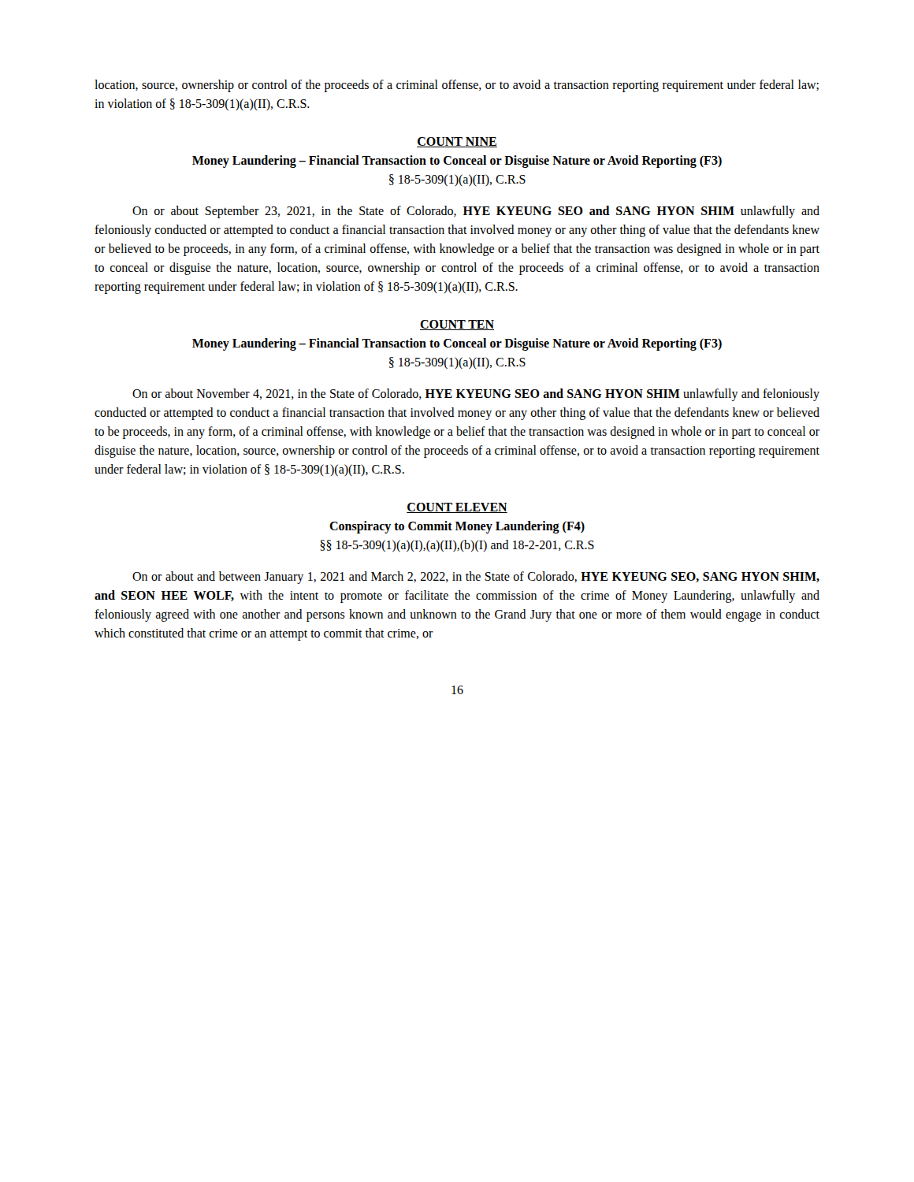location, source, ownership or control of the proceeds of a criminal offense, or to avoid a transaction reporting requirement under federal law; in violation of § 18-5-309(1)(a)(II), C.R.S.
COUNT NINE
Money Laundering – Financial Transaction to Conceal or Disguise Nature or Avoid Reporting (F3)
§ 18-5-309(1)(a)(II), C.R.S
On or about September 23, 2021, in the State of Colorado, HYE KYEUNG SEO and SANG HYON SHIM unlawfully and feloniously conducted or attempted to conduct a financial transaction that involved money or any other thing of value that the defendants knew or believed to be proceeds, in any form, of a criminal offense, with knowledge or a belief that the transaction was designed in whole or in part to conceal or disguise the nature, location, source, ownership or control of the proceeds of a criminal offense, or to avoid a transaction reporting requirement under federal law; in violation of § 18-5-309(1)(a)(II), C.R.S.
COUNT TEN
Money Laundering – Financial Transaction to Conceal or Disguise Nature or Avoid Reporting (F3)
§ 18-5-309(1)(a)(II), C.R.S
On or about November 4, 2021, in the State of Colorado, HYE KYEUNG SEO and SANG HYON SHIM unlawfully and feloniously conducted or attempted to conduct a financial transaction that involved money or any other thing of value that the defendants knew or believed to be proceeds, in any form, of a criminal offense, with knowledge or a belief that the transaction was designed in whole or in part to conceal or disguise the nature, location, source, ownership or control of the proceeds of a criminal offense, or to avoid a transaction reporting requirement under federal law; in violation of § 18-5-309(1)(a)(II), C.R.S.
COUNT ELEVEN
Conspiracy to Commit Money Laundering (F4)
§§ 18-5-309(1)(a)(I),(a)(II),(b)(I) and 18-2-201, C.R.S
On or about and between January 1, 2021 and March 2, 2022, in the State of Colorado, HYE KYEUNG SEO, SANG HYON SHIM, and SEON HEE WOLF, with the intent to promote or facilitate the commission of the crime of Money Laundering, unlawfully and feloniously agreed with one another and persons known and unknown to the Grand Jury that one or more of them would engage in conduct which constituted that crime or an attempt to commit that crime, or
16